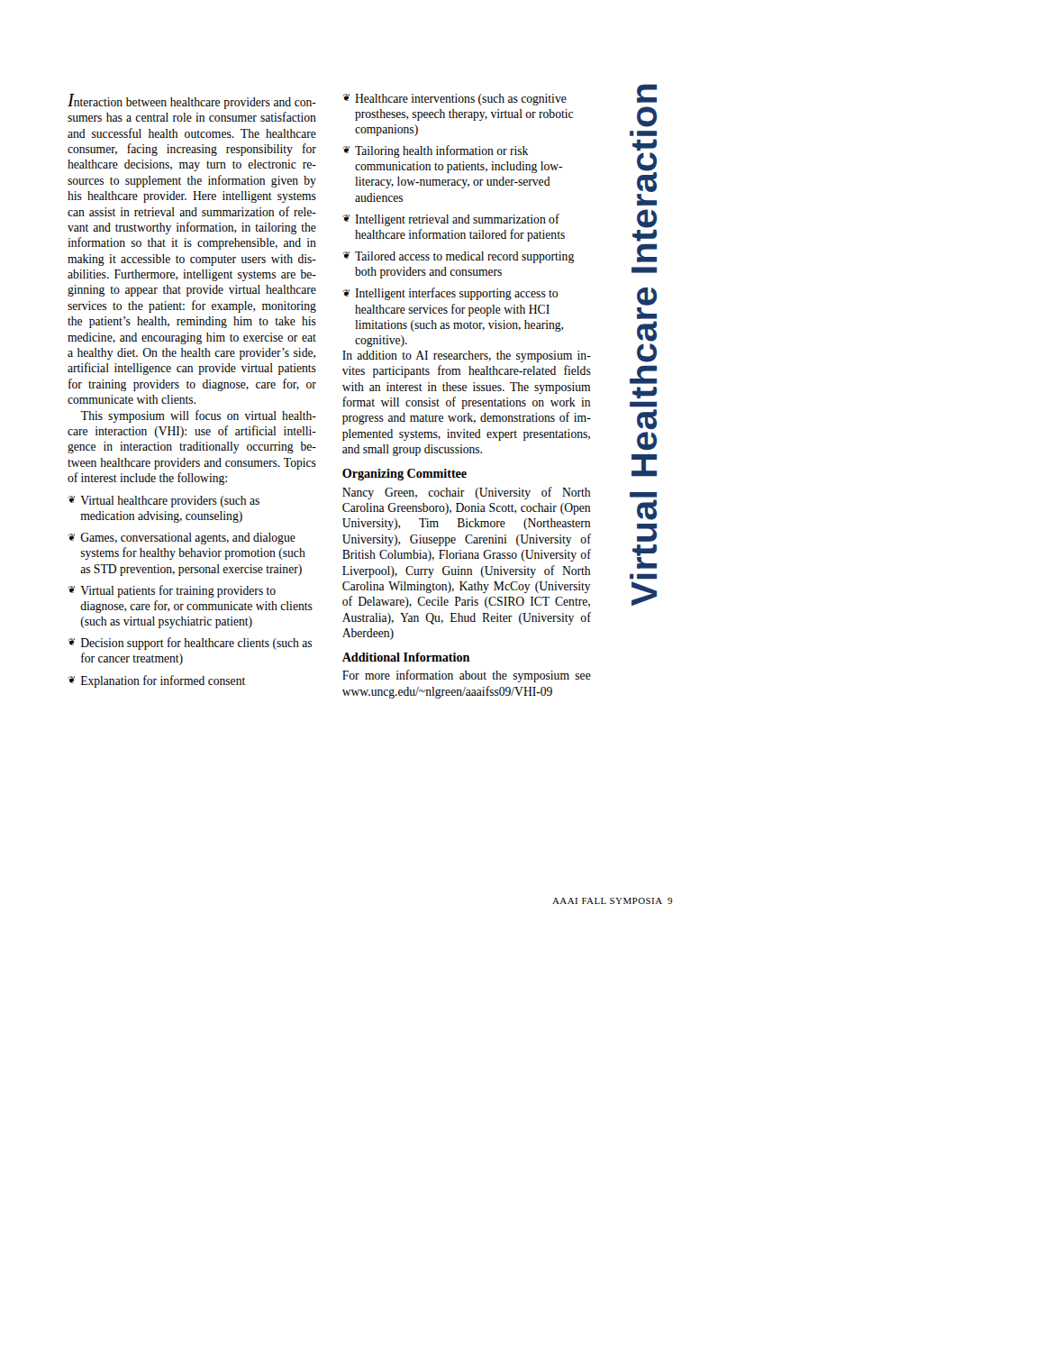Virtual Healthcare Interaction
Interaction between healthcare providers and consumers has a central role in consumer satisfaction and successful health outcomes. The healthcare consumer, facing increasing responsibility for healthcare decisions, may turn to electronic resources to supplement the information given by his healthcare provider. Here intelligent systems can assist in retrieval and summarization of relevant and trustworthy information, in tailoring the information so that it is comprehensible, and in making it accessible to computer users with disabilities. Furthermore, intelligent systems are beginning to appear that provide virtual healthcare services to the patient: for example, monitoring the patient’s health, reminding him to take his medicine, and encouraging him to exercise or eat a healthy diet. On the health care provider’s side, artificial intelligence can provide virtual patients for training providers to diagnose, care for, or communicate with clients.
This symposium will focus on virtual healthcare interaction (VHI): use of artificial intelligence in interaction traditionally occurring between healthcare providers and consumers. Topics of interest include the following:
Virtual healthcare providers (such as medication advising, counseling)
Games, conversational agents, and dialogue systems for healthy behavior promotion (such as STD prevention, personal exercise trainer)
Virtual patients for training providers to diagnose, care for, or communicate with clients (such as virtual psychiatric patient)
Decision support for healthcare clients (such as for cancer treatment)
Explanation for informed consent
Healthcare interventions (such as cognitive prostheses, speech therapy, virtual or robotic companions)
Tailoring health information or risk communication to patients, including low-literacy, low-numeracy, or under-served audiences
Intelligent retrieval and summarization of healthcare information tailored for patients
Tailored access to medical record supporting both providers and consumers
Intelligent interfaces supporting access to healthcare services for people with HCI limitations (such as motor, vision, hearing, cognitive).
In addition to AI researchers, the symposium invites participants from healthcare-related fields with an interest in these issues. The symposium format will consist of presentations on work in progress and mature work, demonstrations of implemented systems, invited expert presentations, and small group discussions.
Organizing Committee
Nancy Green, cochair (University of North Carolina Greensboro), Donia Scott, cochair (Open University), Tim Bickmore (Northeastern University), Giuseppe Carenini (University of British Columbia), Floriana Grasso (University of Liverpool), Curry Guinn (University of North Carolina Wilmington), Kathy McCoy (University of Delaware), Cecile Paris (CSIRO ICT Centre, Australia), Yan Qu, Ehud Reiter (University of Aberdeen)
Additional Information
For more information about the symposium see www.uncg.edu/~nlgreen/aaaifss09/VHI-09
AAAI FALL SYMPOSIA9